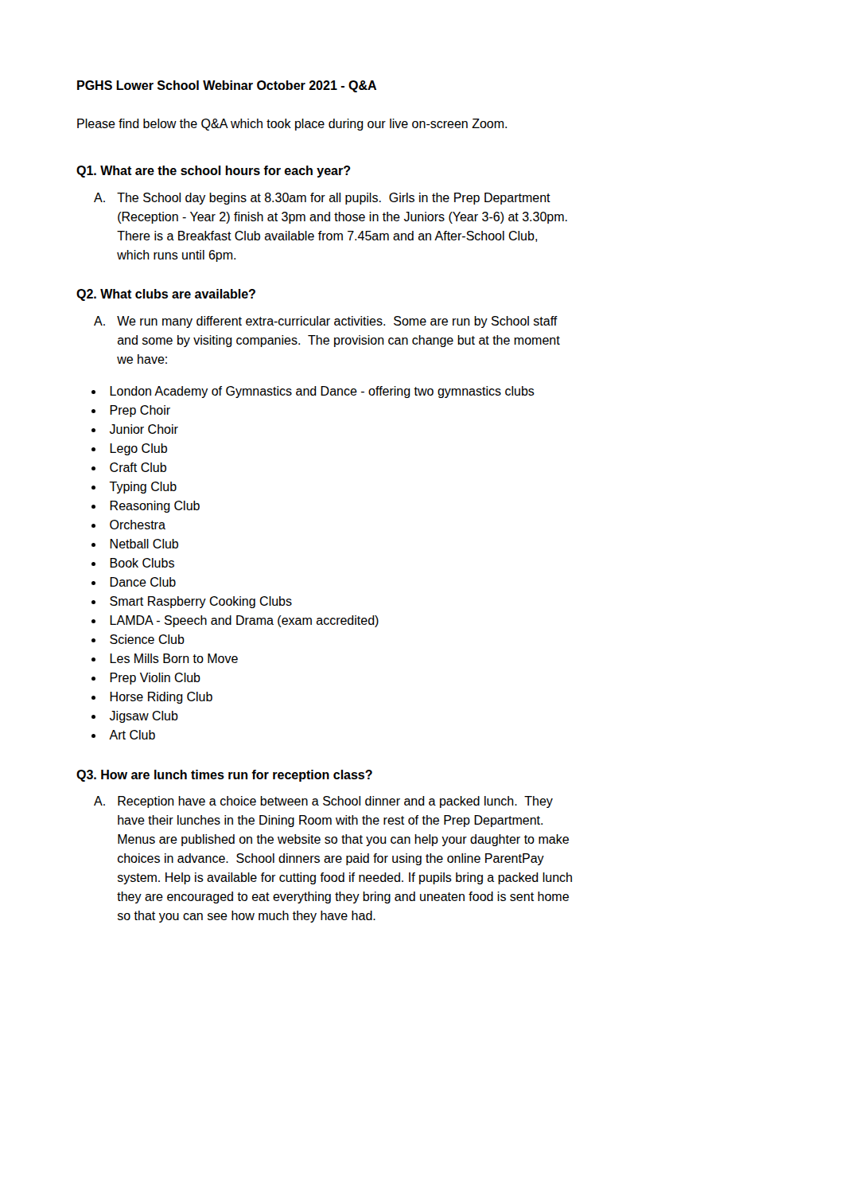PGHS Lower School Webinar October 2021 - Q&A
Please find below the Q&A which took place during our live on-screen Zoom.
Q1. What are the school hours for each year?
The School day begins at 8.30am for all pupils. Girls in the Prep Department (Reception - Year 2) finish at 3pm and those in the Juniors (Year 3-6) at 3.30pm. There is a Breakfast Club available from 7.45am and an After-School Club, which runs until 6pm.
Q2. What clubs are available?
We run many different extra-curricular activities. Some are run by School staff and some by visiting companies. The provision can change but at the moment we have:
London Academy of Gymnastics and Dance - offering two gymnastics clubs
Prep Choir
Junior Choir
Lego Club
Craft Club
Typing Club
Reasoning Club
Orchestra
Netball Club
Book Clubs
Dance Club
Smart Raspberry Cooking Clubs
LAMDA - Speech and Drama (exam accredited)
Science Club
Les Mills Born to Move
Prep Violin Club
Horse Riding Club
Jigsaw Club
Art Club
Q3. How are lunch times run for reception class?
Reception have a choice between a School dinner and a packed lunch. They have their lunches in the Dining Room with the rest of the Prep Department. Menus are published on the website so that you can help your daughter to make choices in advance. School dinners are paid for using the online ParentPay system. Help is available for cutting food if needed. If pupils bring a packed lunch they are encouraged to eat everything they bring and uneaten food is sent home so that you can see how much they have had.